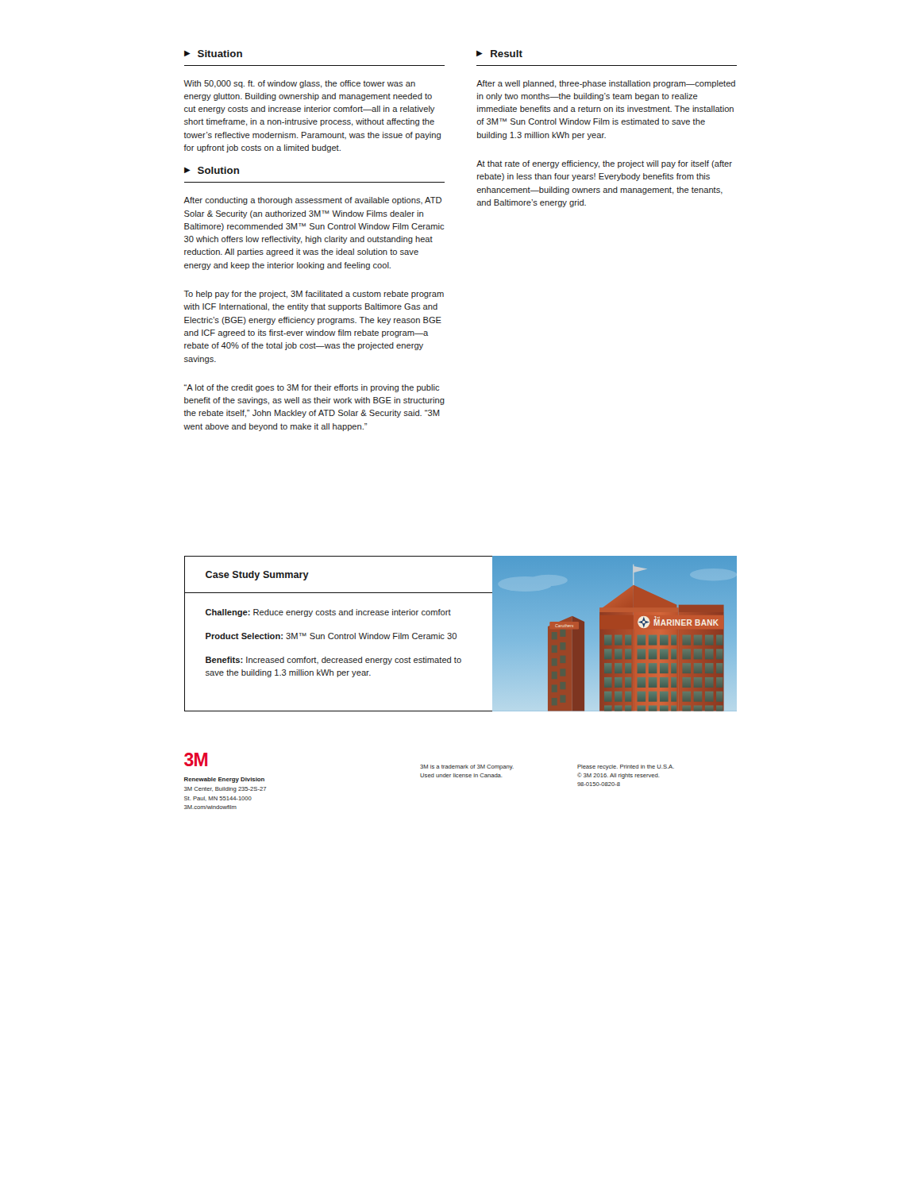▶
Situation
With 50,000 sq. ft. of window glass, the office tower was an energy glutton. Building ownership and management needed to cut energy costs and increase interior comfort—all in a relatively short timeframe, in a non-intrusive process, without affecting the tower’s reflective modernism. Paramount, was the issue of paying for upfront job costs on a limited budget.
▶
Solution
After conducting a thorough assessment of available options, ATD Solar & Security (an authorized 3M™ Window Films dealer in Baltimore) recommended 3M™ Sun Control Window Film Ceramic 30 which offers low reflectivity, high clarity and outstanding heat reduction. All parties agreed it was the ideal solution to save energy and keep the interior looking and feeling cool.
To help pay for the project, 3M facilitated a custom rebate program with ICF International, the entity that supports Baltimore Gas and Electric’s (BGE) energy efficiency programs. The key reason BGE and ICF agreed to its first-ever window film rebate program—a rebate of 40% of the total job cost—was the projected energy savings.
“A lot of the credit goes to 3M for their efforts in proving the public benefit of the savings, as well as their work with BGE in structuring the rebate itself,” John Mackley of ATD Solar & Security said. “3M went above and beyond to make it all happen.”
▶
Result
After a well planned, three-phase installation program—completed in only two months—the building’s team began to realize immediate benefits and a return on its investment. The installation of 3M™ Sun Control Window Film is estimated to save the building 1.3 million kWh per year.
At that rate of energy efficiency, the project will pay for itself (after rebate) in less than four years! Everybody benefits from this enhancement—building owners and management, the tenants, and Baltimore’s energy grid.
Case Study Summary
Challenge: Reduce energy costs and increase interior comfort
Product Selection: 3M™ Sun Control Window Film Ceramic 30
Benefits: Increased comfort, decreased energy cost estimated to save the building 1.3 million kWh per year.
Caruthers MARINER BANK 1 st
3M
Renewable Energy Division
3M Center, Building 235-2S-27
St. Paul, MN 55144-1000
3M.com/windowfilm
3M is a trademark of 3M Company.
Used under license in Canada.
Please recycle. Printed in the U.S.A.
© 3M 2016. All rights reserved.
98-0150-0820-8